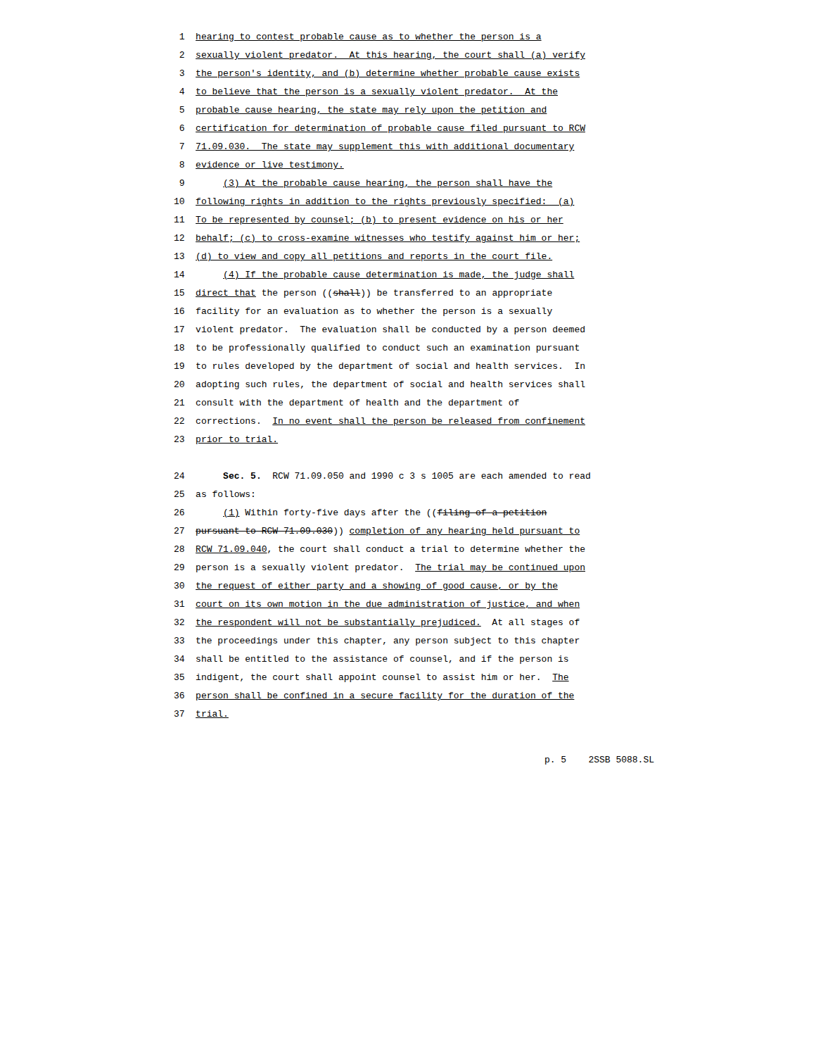1 hearing to contest probable cause as to whether the person is a
2 sexually violent predator. At this hearing, the court shall (a) verify
3 the person's identity, and (b) determine whether probable cause exists
4 to believe that the person is a sexually violent predator. At the
5 probable cause hearing, the state may rely upon the petition and
6 certification for determination of probable cause filed pursuant to RCW
771.09.030. The state may supplement this with additional documentary
8 evidence or live testimony.
9 (3) At the probable cause hearing, the person shall have the
10 following rights in addition to the rights previously specified: (a)
11 To be represented by counsel; (b) to present evidence on his or her
12 behalf; (c) to cross-examine witnesses who testify against him or her;
13(d) to view and copy all petitions and reports in the court file.
14 (4) If the probable cause determination is made, the judge shall
15 direct that the person ((shall)) be transferred to an appropriate
16 facility for an evaluation as to whether the person is a sexually
17 violent predator. The evaluation shall be conducted by a person deemed
18 to be professionally qualified to conduct such an examination pursuant
19 to rules developed by the department of social and health services. In
20 adopting such rules, the department of social and health services shall
21 consult with the department of health and the department of
22 corrections. In no event shall the person be released from confinement
23 prior to trial.
24 Sec. 5. RCW 71.09.050 and 1990 c 3 s 1005 are each amended to read
25 as follows:
26 (1) Within forty-five days after the ((filing of a petition
27 pursuant to RCW 71.09.030)) completion of any hearing held pursuant to
28 RCW 71.09.040, the court shall conduct a trial to determine whether the
29 person is a sexually violent predator. The trial may be continued upon
30 the request of either party and a showing of good cause, or by the
31 court on its own motion in the due administration of justice, and when
32 the respondent will not be substantially prejudiced. At all stages of
33 the proceedings under this chapter, any person subject to this chapter
34 shall be entitled to the assistance of counsel, and if the person is
35 indigent, the court shall appoint counsel to assist him or her. The
36 person shall be confined in a secure facility for the duration of the
37 trial.
p. 5 2SSB 5088.SL